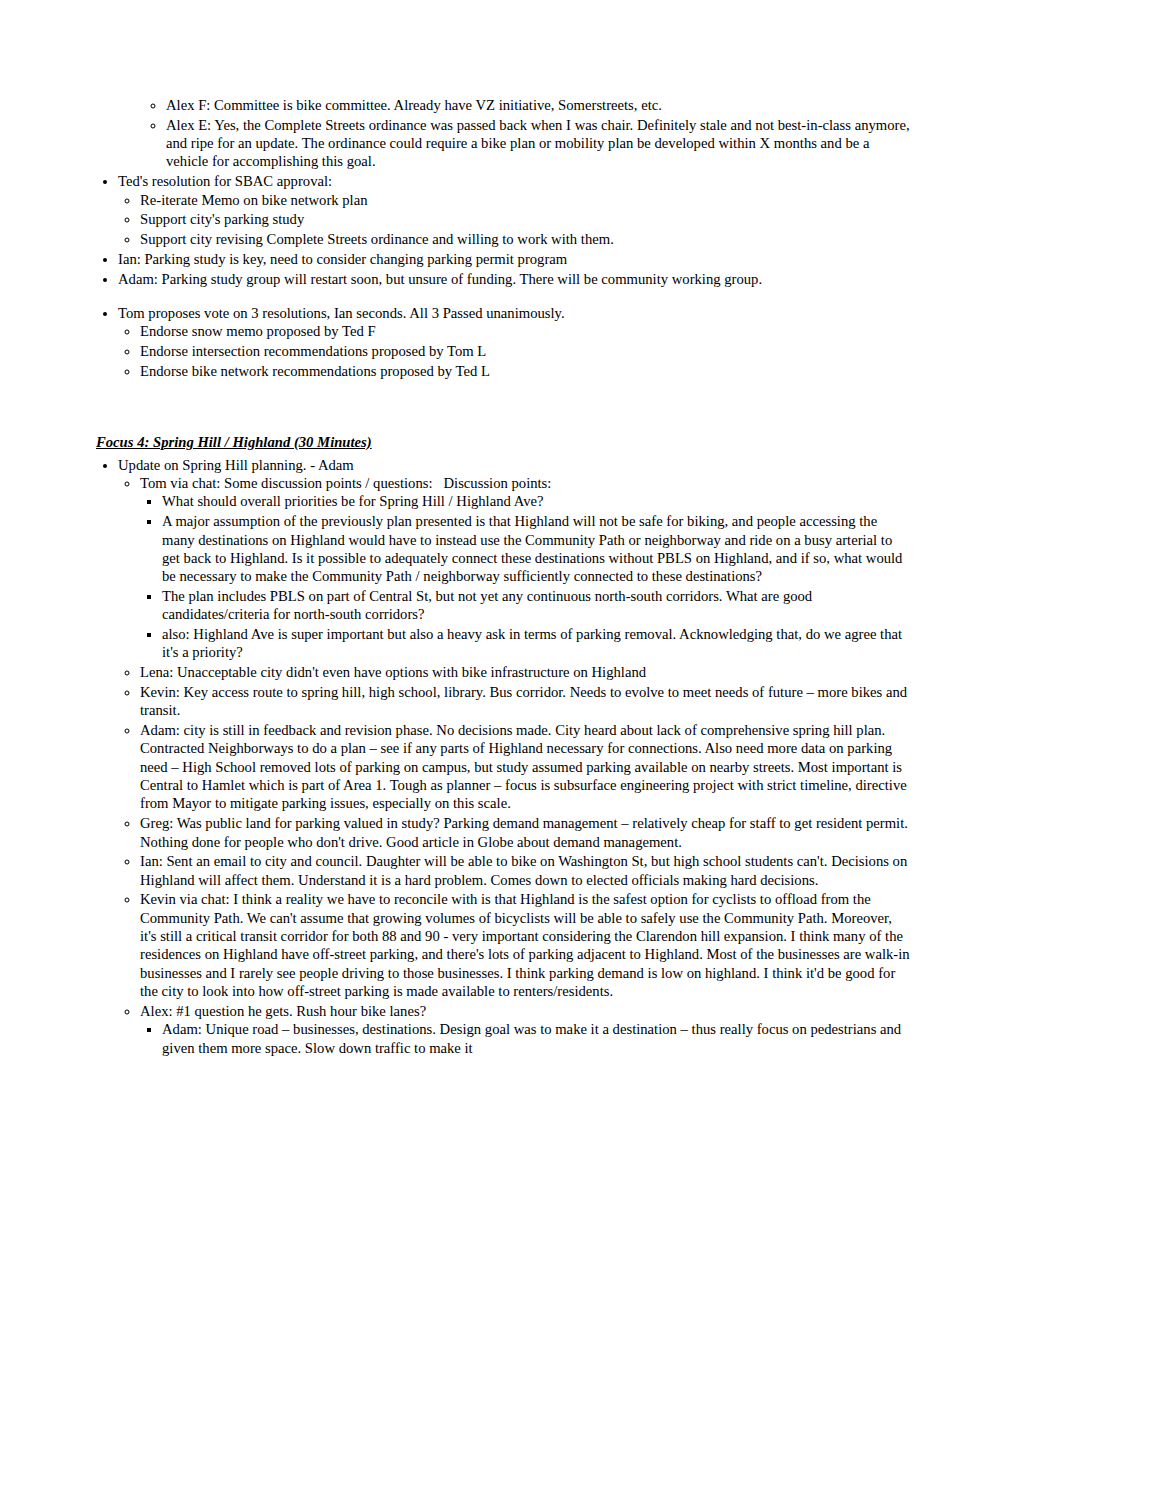Alex F: Committee is bike committee. Already have VZ initiative, Somerstreets, etc.
Alex E: Yes, the Complete Streets ordinance was passed back when I was chair. Definitely stale and not best-in-class anymore, and ripe for an update. The ordinance could require a bike plan or mobility plan be developed within X months and be a vehicle for accomplishing this goal.
Ted's resolution for SBAC approval:
Re-iterate Memo on bike network plan
Support city's parking study
Support city revising Complete Streets ordinance and willing to work with them.
Ian: Parking study is key, need to consider changing parking permit program
Adam: Parking study group will restart soon, but unsure of funding. There will be community working group.
Tom proposes vote on 3 resolutions, Ian seconds. All 3 Passed unanimously.
Endorse snow memo proposed by Ted F
Endorse intersection recommendations proposed by Tom L
Endorse bike network recommendations proposed by Ted L
Focus 4: Spring Hill / Highland (30 Minutes)
Update on Spring Hill planning. - Adam
Tom via chat: Some discussion points / questions: Discussion points:
What should overall priorities be for Spring Hill / Highland Ave?
A major assumption of the previously plan presented is that Highland will not be safe for biking, and people accessing the many destinations on Highland would have to instead use the Community Path or neighborway and ride on a busy arterial to get back to Highland. Is it possible to adequately connect these destinations without PBLS on Highland, and if so, what would be necessary to make the Community Path / neighborway sufficiently connected to these destinations?
The plan includes PBLS on part of Central St, but not yet any continuous north-south corridors. What are good candidates/criteria for north-south corridors?
also: Highland Ave is super important but also a heavy ask in terms of parking removal. Acknowledging that, do we agree that it's a priority?
Lena: Unacceptable city didn't even have options with bike infrastructure on Highland
Kevin: Key access route to spring hill, high school, library. Bus corridor. Needs to evolve to meet needs of future – more bikes and transit.
Adam: city is still in feedback and revision phase. No decisions made. City heard about lack of comprehensive spring hill plan. Contracted Neighborways to do a plan – see if any parts of Highland necessary for connections. Also need more data on parking need – High School removed lots of parking on campus, but study assumed parking available on nearby streets. Most important is Central to Hamlet which is part of Area 1. Tough as planner – focus is subsurface engineering project with strict timeline, directive from Mayor to mitigate parking issues, especially on this scale.
Greg: Was public land for parking valued in study? Parking demand management – relatively cheap for staff to get resident permit. Nothing done for people who don't drive. Good article in Globe about demand management.
Ian: Sent an email to city and council. Daughter will be able to bike on Washington St, but high school students can't. Decisions on Highland will affect them. Understand it is a hard problem. Comes down to elected officials making hard decisions.
Kevin via chat: I think a reality we have to reconcile with is that Highland is the safest option for cyclists to offload from the Community Path. We can't assume that growing volumes of bicyclists will be able to safely use the Community Path. Moreover, it's still a critical transit corridor for both 88 and 90 - very important considering the Clarendon hill expansion. I think many of the residences on Highland have off-street parking, and there's lots of parking adjacent to Highland. Most of the businesses are walk-in businesses and I rarely see people driving to those businesses. I think parking demand is low on highland. I think it'd be good for the city to look into how off-street parking is made available to renters/residents.
Alex: #1 question he gets. Rush hour bike lanes?
Adam: Unique road – businesses, destinations. Design goal was to make it a destination – thus really focus on pedestrians and given them more space. Slow down traffic to make it